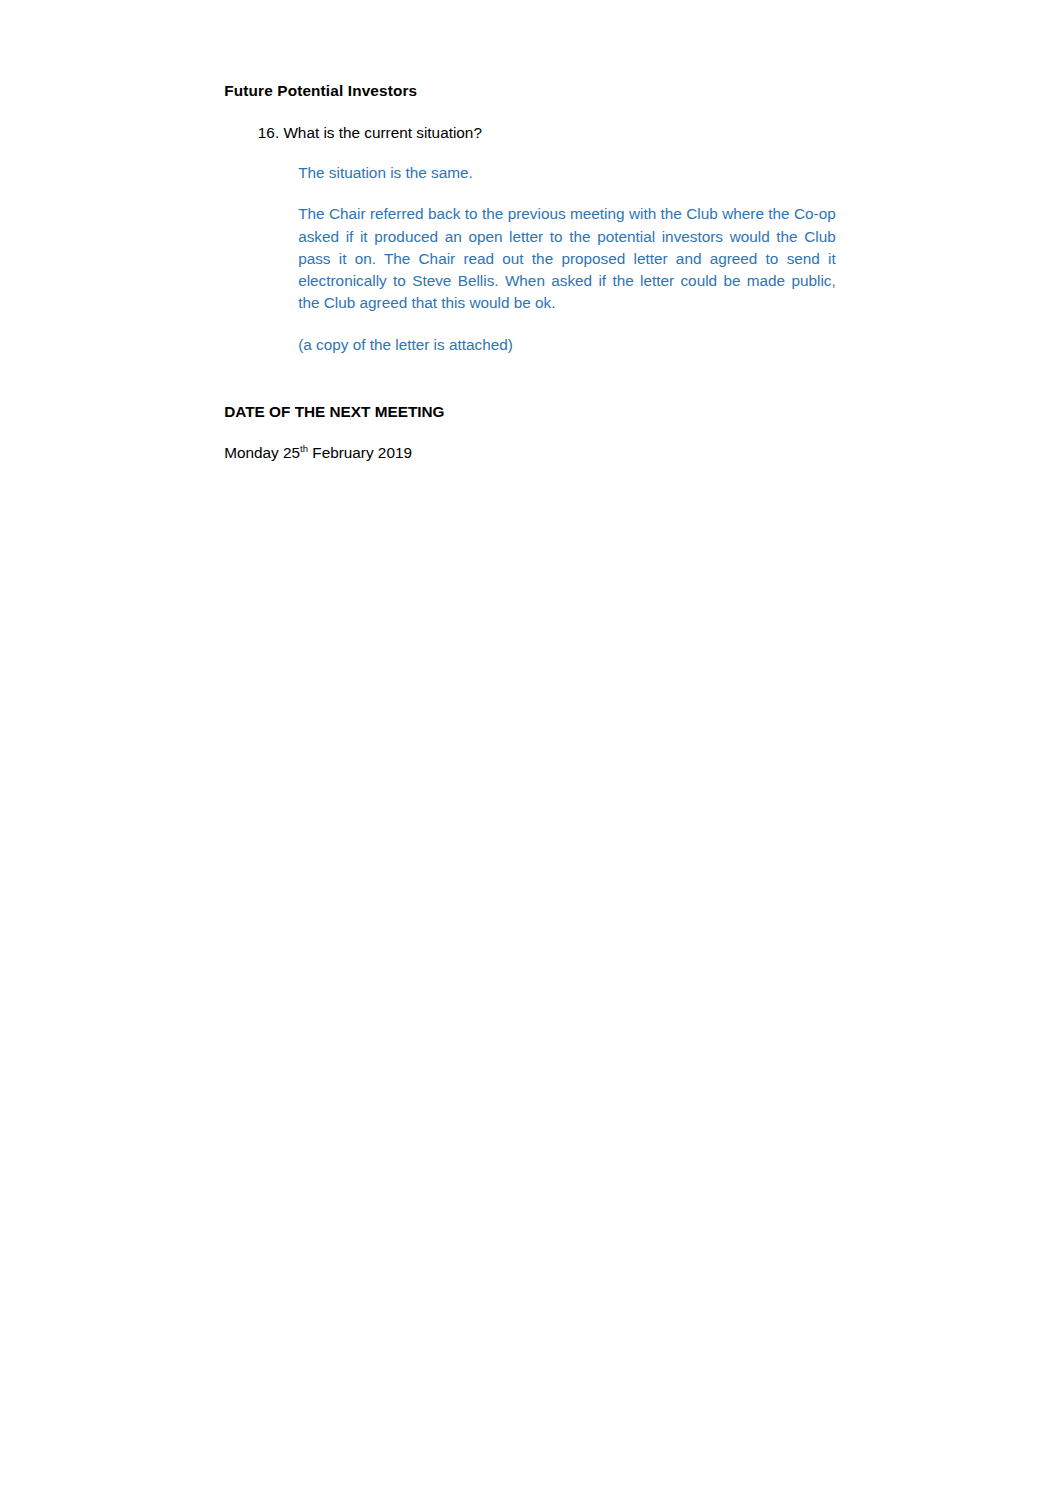Future Potential Investors
16. What is the current situation?
The situation is the same.
The Chair referred back to the previous meeting with the Club where the Co-op asked if it produced an open letter to the potential investors would the Club pass it on. The Chair read out the proposed letter and agreed to send it electronically to Steve Bellis. When asked if the letter could be made public, the Club agreed that this would be ok.
(a copy of the letter is attached)
DATE OF THE NEXT MEETING
Monday 25th February 2019